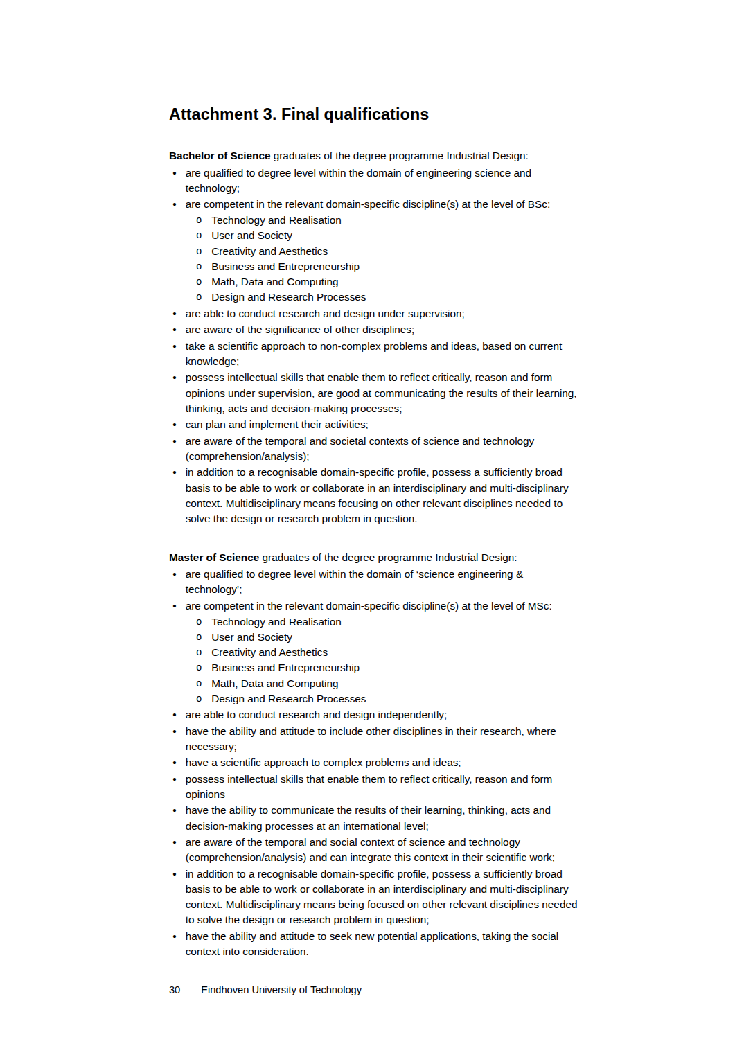Attachment 3. Final qualifications
Bachelor of Science graduates of the degree programme Industrial Design:
are qualified to degree level within the domain of engineering science and technology;
are competent in the relevant domain-specific discipline(s) at the level of BSc:
Technology and Realisation
User and Society
Creativity and Aesthetics
Business and Entrepreneurship
Math, Data and Computing
Design and Research Processes
are able to conduct research and design under supervision;
are aware of the significance of other disciplines;
take a scientific approach to non-complex problems and ideas, based on current knowledge;
possess intellectual skills that enable them to reflect critically, reason and form opinions under supervision, are good at communicating the results of their learning, thinking, acts and decision-making processes;
can plan and implement their activities;
are aware of the temporal and societal contexts of science and technology (comprehension/analysis);
in addition to a recognisable domain-specific profile, possess a sufficiently broad basis to be able to work or collaborate in an interdisciplinary and multi-disciplinary context. Multidisciplinary means focusing on other relevant disciplines needed to solve the design or research problem in question.
Master of Science graduates of the degree programme Industrial Design:
are qualified to degree level within the domain of ‘science engineering & technology’;
are competent in the relevant domain-specific discipline(s) at the level of MSc:
Technology and Realisation
User and Society
Creativity and Aesthetics
Business and Entrepreneurship
Math, Data and Computing
Design and Research Processes
are able to conduct research and design independently;
have the ability and attitude to include other disciplines in their research, where necessary;
have a scientific approach to complex problems and ideas;
possess intellectual skills that enable them to reflect critically, reason and form opinions
have the ability to communicate the results of their learning, thinking, acts and decision-making processes at an international level;
are aware of the temporal and social context of science and technology (comprehension/analysis) and can integrate this context in their scientific work;
in addition to a recognisable domain-specific profile, possess a sufficiently broad basis to be able to work or collaborate in an interdisciplinary and multi-disciplinary context. Multidisciplinary means being focused on other relevant disciplines needed to solve the design or research problem in question;
have the ability and attitude to seek new potential applications, taking the social context into consideration.
30 Eindhoven University of Technology